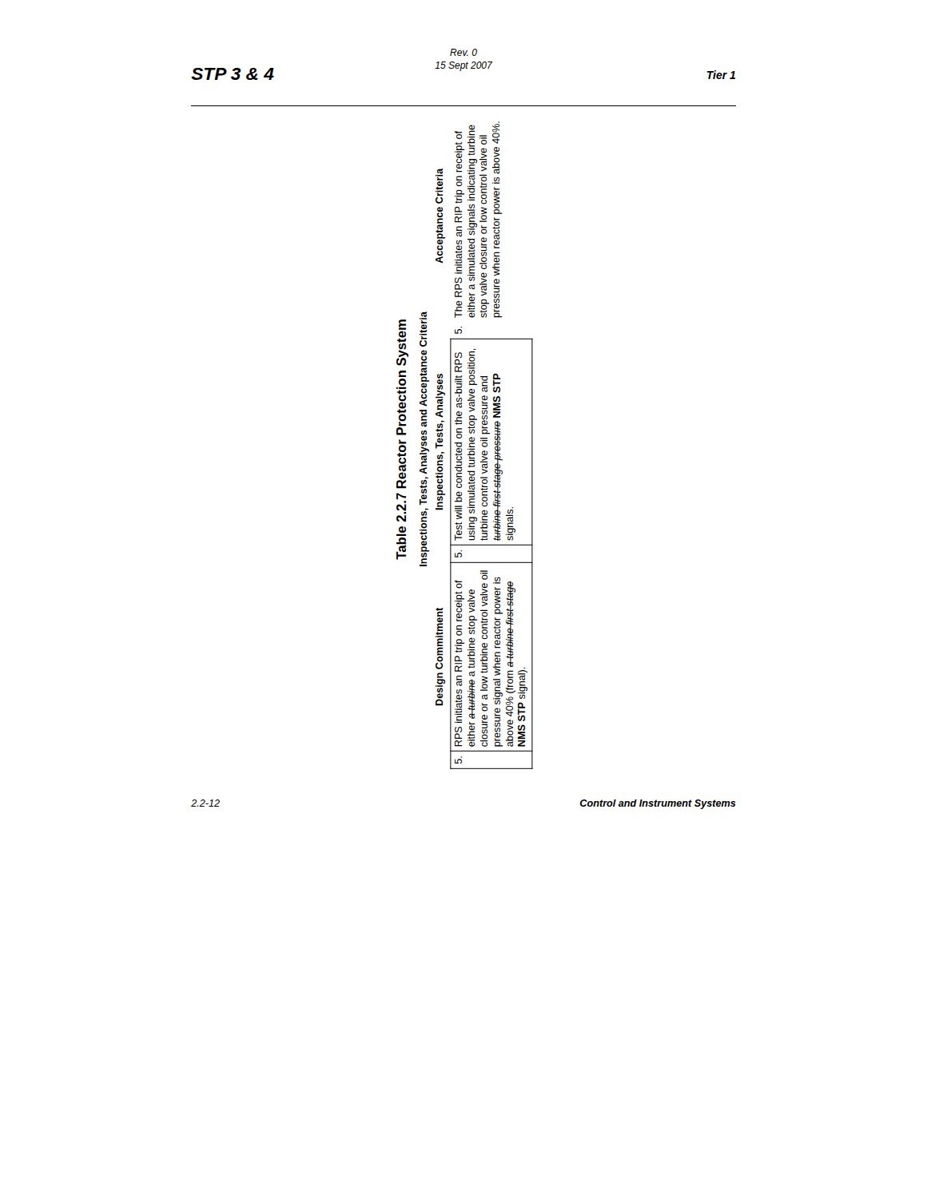STP 3 & 4
Rev. 0
15 Sept 2007
Tier 1
Table 2.2.7 Reactor Protection System
Inspections, Tests, Analyses and Acceptance Criteria
| | Design Commitment | | Inspections, Tests, Analyses | | Acceptance Criteria |
| --- | --- | --- | --- | --- | --- |
| 5. | RPS initiates an RIP trip on receipt of either a turbine a turbine stop valve closure or a low turbine control valve oil pressure signal when reactor power is above 40% (from a turbine first stage NMS STP signal). | 5. | Test will be conducted on the as-built RPS using simulated turbine stop valve position, turbine control valve oil pressure and turbine first stage pressure NMS STP signals. | 5. | The RPS initiates an RIP trip on receipt of either a simulated signals indicating turbine stop valve closure or low control valve oil pressure when reactor power is above 40%. |
2.2-12 Control and Instrument Systems